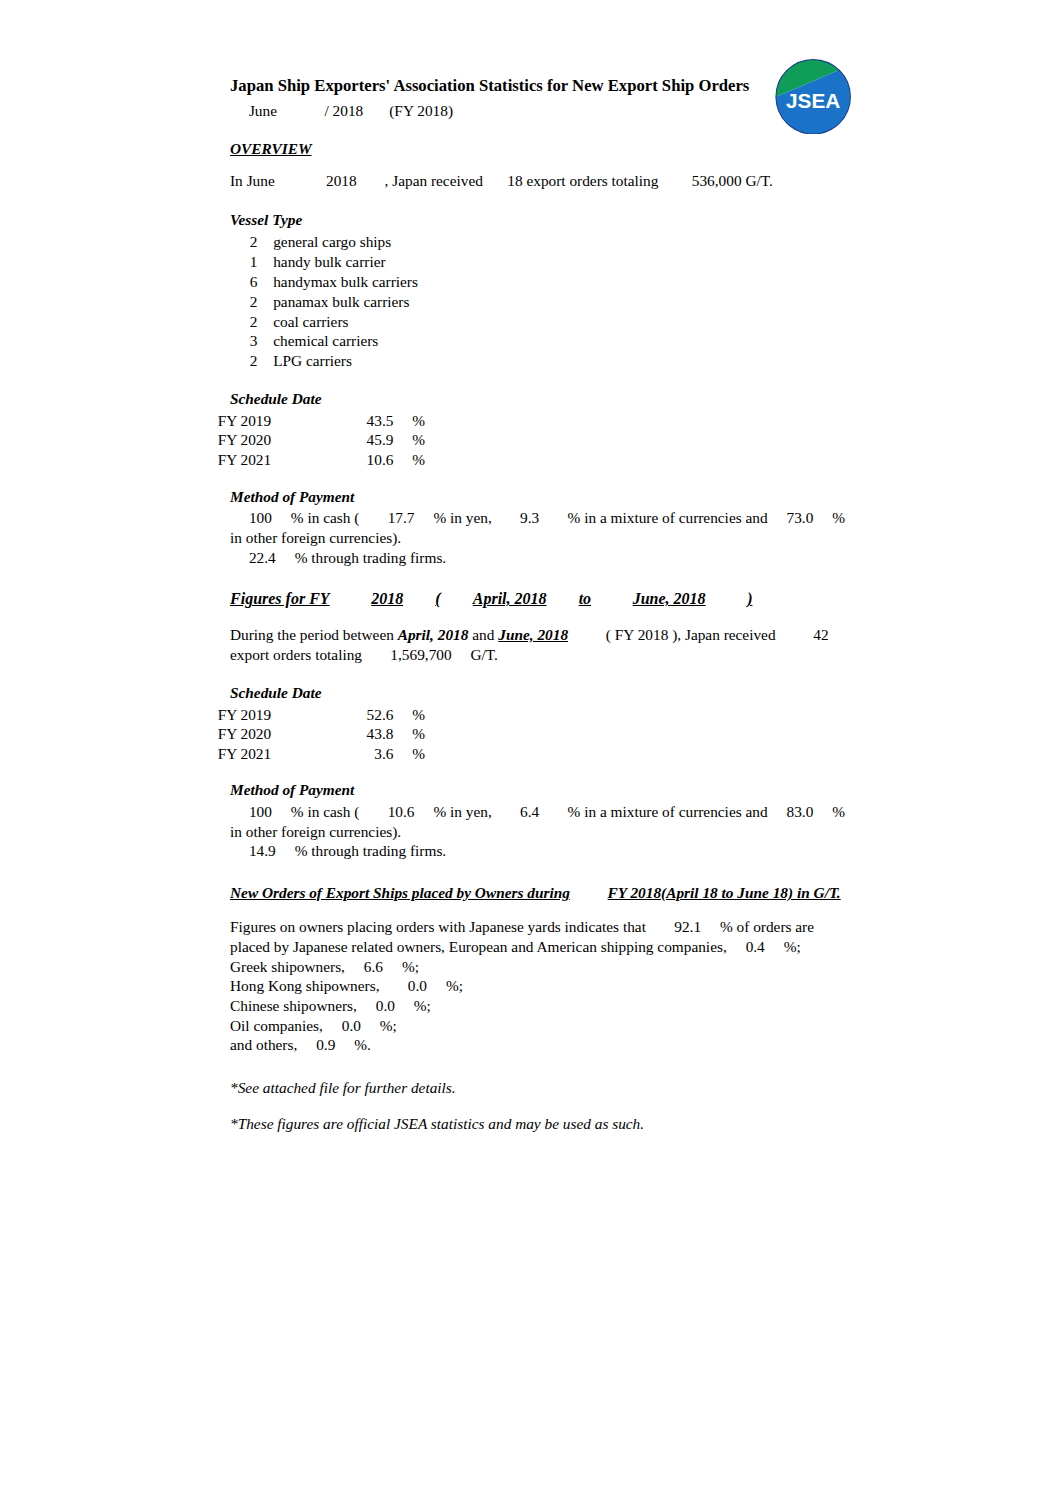JSEA
Japan Ship Exporters' Association Statistics for New Export Ship Orders
June/ 2018(FY 2018)
OVERVIEW
In June 2018, Japan received 18 export orders totaling 536,000 G/T.
Vessel Type
| 2 | general cargo ships |
| 1 | handy bulk carrier |
| 6 | handymax bulk carriers |
| 2 | panamax bulk carriers |
| 2 | coal carriers |
| 3 | chemical carriers |
| 2 | LPG carriers |
Schedule Date
| FY 2019 | 43.5 | % |
| FY 2020 | 45.9 | % |
| FY 2021 | 10.6 | % |
Method of Payment
100 % in cash ( 17.7 % in yen, 9.3 % in a mixture of currencies and 73.0 % in other foreign currencies). 22.4 % through trading firms.
Figures for FY 2018 ( April, 2018 to June, 2018 )
During the period between April, 2018 and June, 2018 ( FY 2018 ), Japan received 42 export orders totaling 1,569,700 G/T.
Schedule Date
| FY 2019 | 52.6 | % |
| FY 2020 | 43.8 | % |
| FY 2021 | 3.6 | % |
Method of Payment
100 % in cash ( 10.6 % in yen, 6.4 % in a mixture of currencies and 83.0 % in other foreign currencies). 14.9 % through trading firms.
New Orders of Export Ships placed by Owners during FY 2018(April 18 to June 18) in G/T.
Figures on owners placing orders with Japanese yards indicates that 92.1 % of orders are placed by Japanese related owners, European and American shipping companies, 0.4 %; Greek shipowners, 6.6 %; Hong Kong shipowners, 0.0 %; Chinese shipowners, 0.0 %; Oil companies, 0.0 %; and others, 0.9 %.
*See attached file for further details.
*These figures are official JSEA statistics and may be used as such.